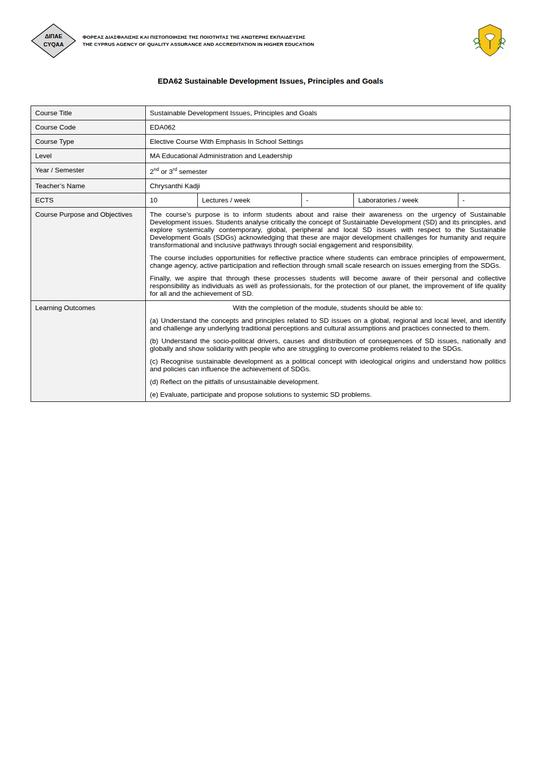ΔΙΠΑΕ CYQAA
ΦΟΡΕΑΣ ΔΙΑΣΦΑΛΙΣΗΣ ΚΑΙ ΠΙΣΤΟΠΟΙΗΣΗΣ ΤΗΣ ΠΟΙΟΤΗΤΑΣ ΤΗΣ ΑΝΩΤΕΡΗΣ ΕΚΠΑΙΔΕΥΣΗΣ THE CYPRUS AGENCY OF QUALITY ASSURANCE AND ACCREDITATION IN HIGHER EDUCATION
EDA62 Sustainable Development Issues, Principles and Goals
| Course Title | Sustainable Development Issues, Principles and Goals |
| Course Code | EDA062 |
| Course Type | Elective Course With Emphasis In School Settings |
| Level | MA Educational Administration and Leadership |
| Year / Semester | 2 nd or 3 rd semester |
| Teacher’s Name | Chrysanthi Kadji |
| ECTS | 10 | Lectures / week | - | Laboratories / week | - |
| Course Purpose and Objectives | The course’s purpose is to inform students about and raise their awareness on the urgency of Sustainable Development issues. Students analyse critically the concept of Sustainable Development (SD) and its principles, and explore systemically contemporary, global, peripheral and local SD issues with respect to the Sustainable Development Goals (SDGs) acknowledging that these are major development challenges for humanity and require transformational and inclusive pathways through social engagement and responsibility. The course includes opportunities for reflective practice where students can embrace principles of empowerment, change agency, active participation and reflection through small scale research on issues emerging from the SDGs. Finally, we aspire that through these processes students will become aware of their personal and collective responsibility as individuals as well as professionals, for the protection of our planet, the improvement of life quality for all and the achievement of SD. |
| Learning Outcomes | With the completion of the module, students should be able to: (a) Understand the concepts and principles related to SD issues on a global, regional and local level, and identify and challenge any underlying traditional perceptions and cultural assumptions and practices connected to them. (b) Understand the socio-political drivers, causes and distribution of consequences of SD issues, nationally and globally and show solidarity with people who are struggling to overcome problems related to the SDGs. (c) Recognise sustainable development as a political concept with ideological origins and understand how politics and policies can influence the achievement of SDGs. (d) Reflect on the pitfalls of unsustainable development. (e) Evaluate, participate and propose solutions to systemic SD problems. |